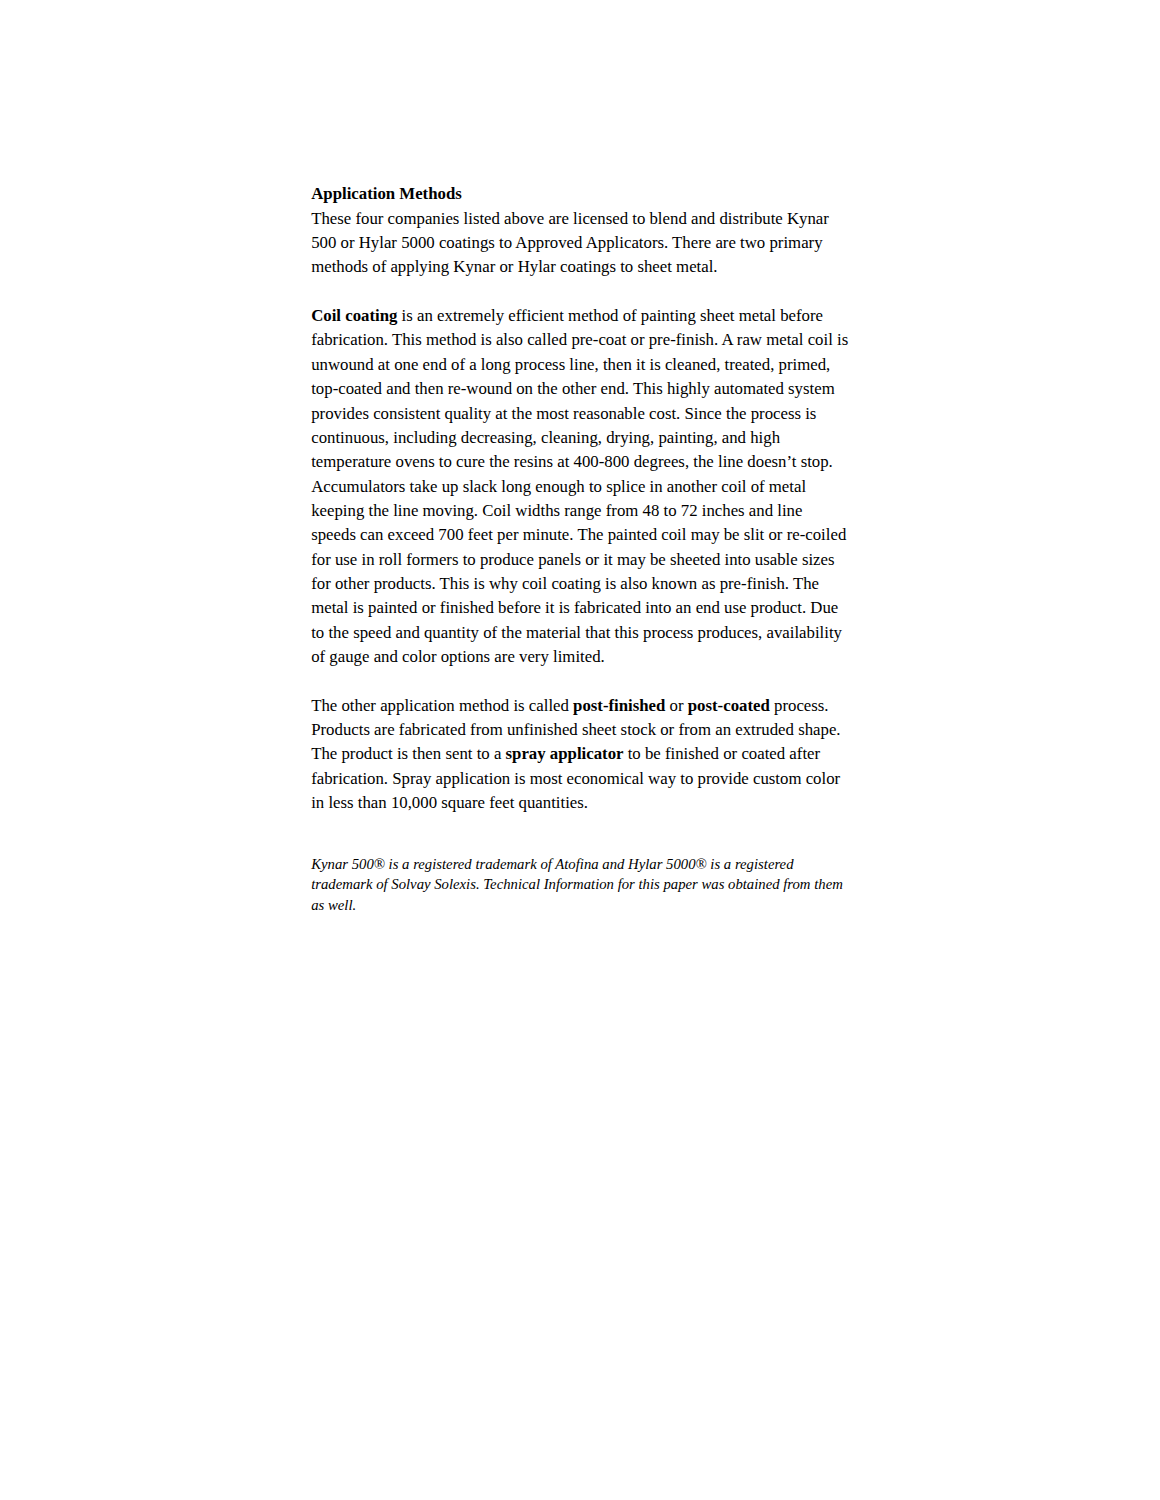Application Methods
These four companies listed above are licensed to blend and distribute Kynar 500 or Hylar 5000 coatings to Approved Applicators. There are two primary methods of applying Kynar or Hylar coatings to sheet metal.
Coil coating is an extremely efficient method of painting sheet metal before fabrication. This method is also called pre-coat or pre-finish. A raw metal coil is unwound at one end of a long process line, then it is cleaned, treated, primed, top-coated and then re-wound on the other end. This highly automated system provides consistent quality at the most reasonable cost. Since the process is continuous, including decreasing, cleaning, drying, painting, and high temperature ovens to cure the resins at 400-800 degrees, the line doesn’t stop. Accumulators take up slack long enough to splice in another coil of metal keeping the line moving. Coil widths range from 48 to 72 inches and line speeds can exceed 700 feet per minute. The painted coil may be slit or re-coiled for use in roll formers to produce panels or it may be sheeted into usable sizes for other products. This is why coil coating is also known as pre-finish. The metal is painted or finished before it is fabricated into an end use product. Due to the speed and quantity of the material that this process produces, availability of gauge and color options are very limited.
The other application method is called post-finished or post-coated process. Products are fabricated from unfinished sheet stock or from an extruded shape. The product is then sent to a spray applicator to be finished or coated after fabrication. Spray application is most economical way to provide custom color in less than 10,000 square feet quantities.
Kynar 500® is a registered trademark of Atofina and Hylar 5000® is a registered trademark of Solvay Solexis. Technical Information for this paper was obtained from them as well.